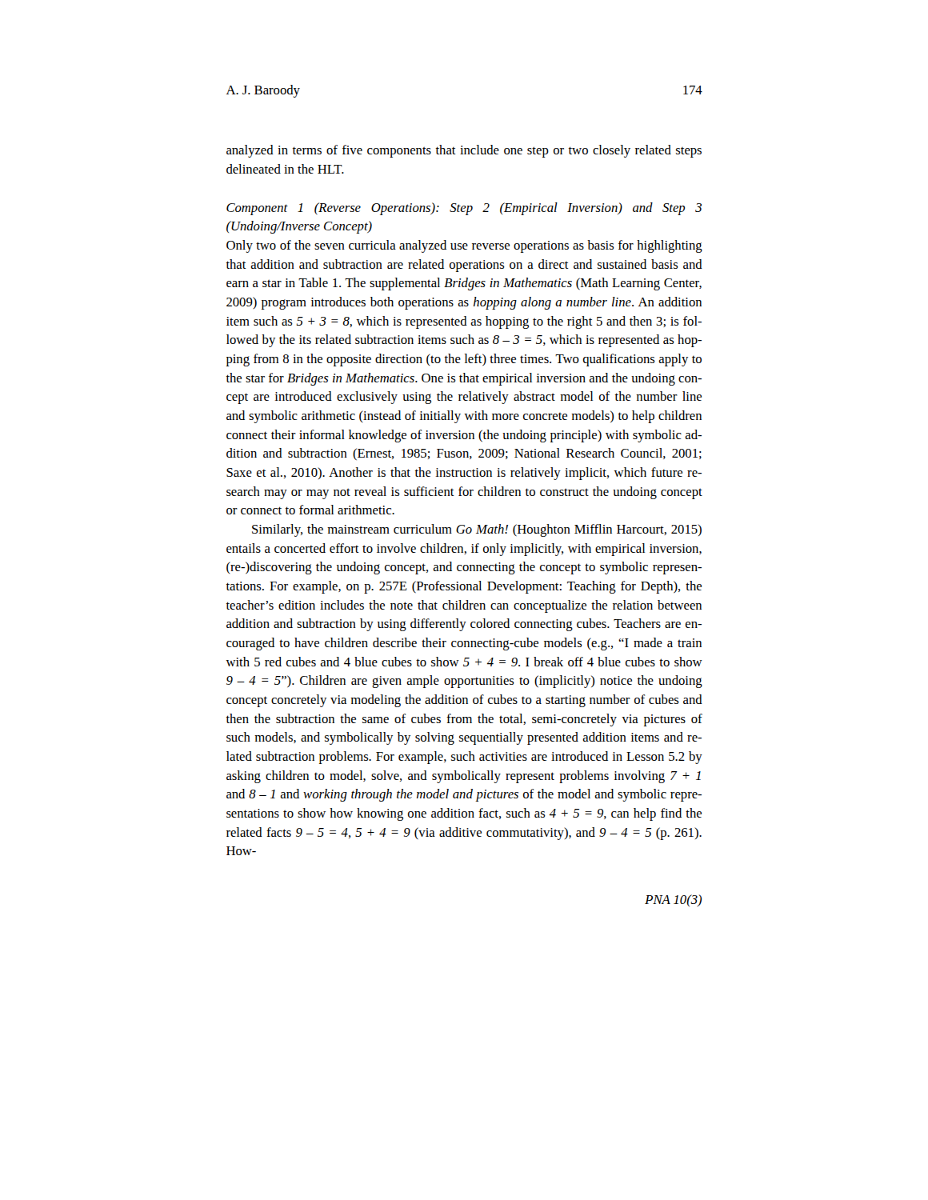A. J. Baroody 174
analyzed in terms of five components that include one step or two closely related steps delineated in the HLT.
Component 1 (Reverse Operations): Step 2 (Empirical Inversion) and Step 3 (Undoing/Inverse Concept)
Only two of the seven curricula analyzed use reverse operations as basis for highlighting that addition and subtraction are related operations on a direct and sustained basis and earn a star in Table 1. The supplemental Bridges in Mathematics (Math Learning Center, 2009) program introduces both operations as hopping along a number line. An addition item such as 5 + 3 = 8, which is represented as hopping to the right 5 and then 3; is followed by the its related subtraction items such as 8 – 3 = 5, which is represented as hopping from 8 in the opposite direction (to the left) three times. Two qualifications apply to the star for Bridges in Mathematics. One is that empirical inversion and the undoing concept are introduced exclusively using the relatively abstract model of the number line and symbolic arithmetic (instead of initially with more concrete models) to help children connect their informal knowledge of inversion (the undoing principle) with symbolic addition and subtraction (Ernest, 1985; Fuson, 2009; National Research Council, 2001; Saxe et al., 2010). Another is that the instruction is relatively implicit, which future research may or may not reveal is sufficient for children to construct the undoing concept or connect to formal arithmetic.
Similarly, the mainstream curriculum Go Math! (Houghton Mifflin Harcourt, 2015) entails a concerted effort to involve children, if only implicitly, with empirical inversion, (re-)discovering the undoing concept, and connecting the concept to symbolic representations. For example, on p. 257E (Professional Development: Teaching for Depth), the teacher’s edition includes the note that children can conceptualize the relation between addition and subtraction by using differently colored connecting cubes. Teachers are encouraged to have children describe their connecting-cube models (e.g., “I made a train with 5 red cubes and 4 blue cubes to show 5 + 4 = 9. I break off 4 blue cubes to show 9 – 4 = 5”). Children are given ample opportunities to (implicitly) notice the undoing concept concretely via modeling the addition of cubes to a starting number of cubes and then the subtraction the same of cubes from the total, semi-concretely via pictures of such models, and symbolically by solving sequentially presented addition items and related subtraction problems. For example, such activities are introduced in Lesson 5.2 by asking children to model, solve, and symbolically represent problems involving 7 + 1 and 8 – 1 and working through the model and pictures of the model and symbolic representations to show how knowing one addition fact, such as 4 + 5 = 9, can help find the related facts 9 – 5 = 4, 5 + 4 = 9 (via additive commutativity), and 9 – 4 = 5 (p. 261). How-
PNA 10(3)